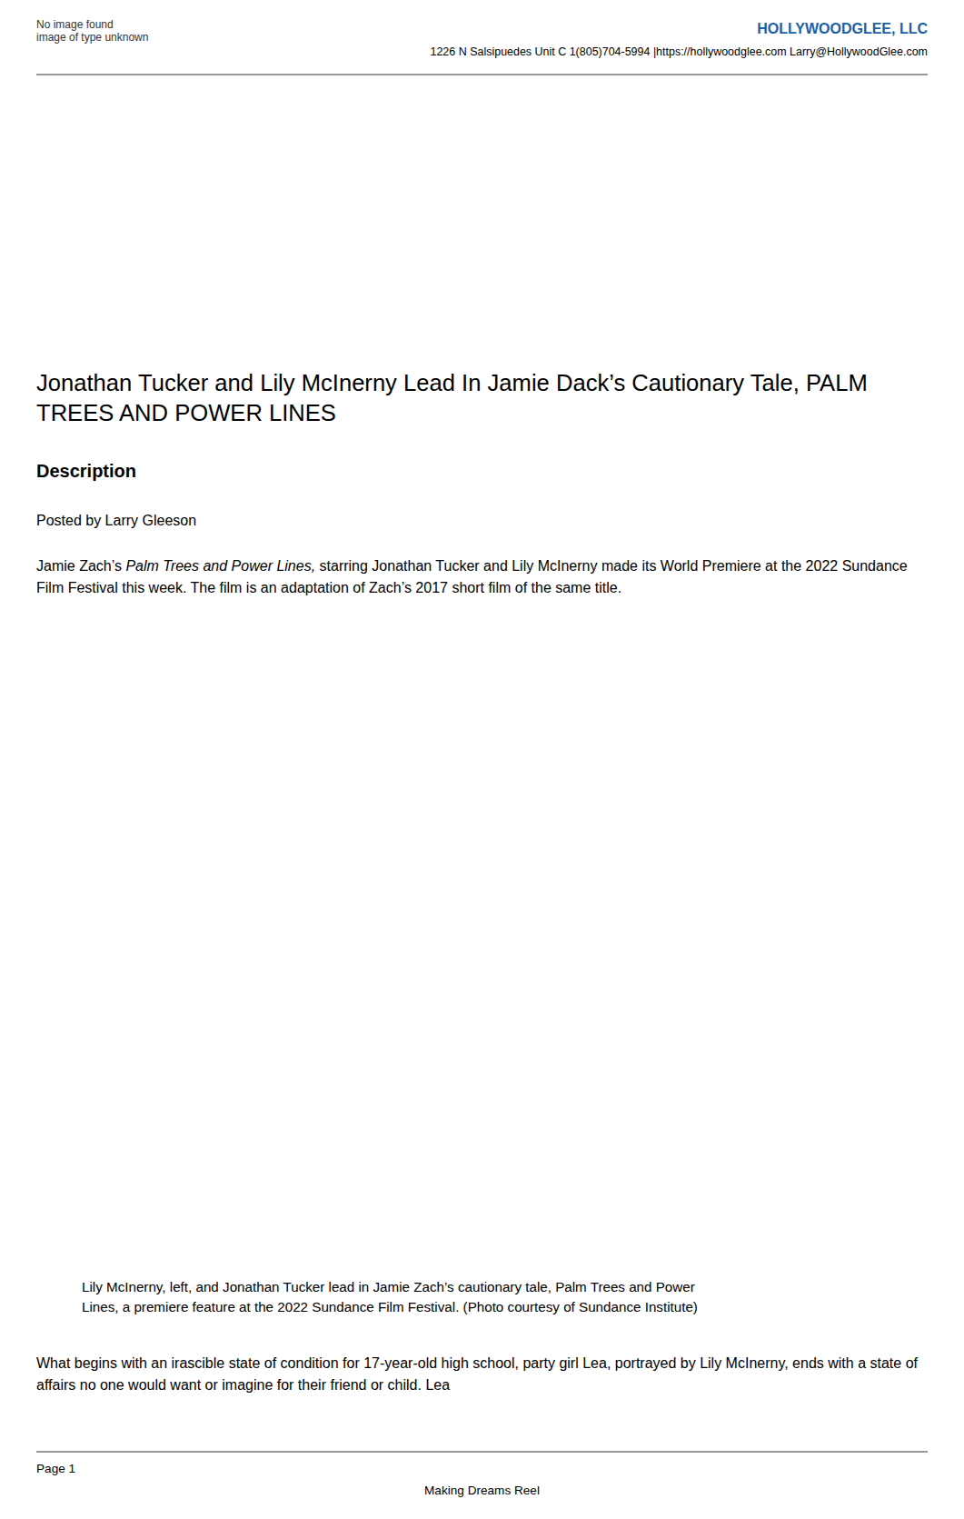No image found
image of type unknown
HOLLYWOODGLEE, LLC
1226 N Salsipuedes Unit C 1(805)704-5994 |https://hollywoodglee.com Larry@HollywoodGlee.com
Jonathan Tucker and Lily McInerny Lead In Jamie Dack’s Cautionary Tale, PALM TREES AND POWER LINES
Description
Posted by Larry Gleeson
Jamie Zach’s Palm Trees and Power Lines, starring Jonathan Tucker and Lily McInerny made its World Premiere at the 2022 Sundance Film Festival this week. The film is an adaptation of Zach’s 2017 short film of the same title.
Lily McInerny, left, and Jonathan Tucker lead in Jamie Zach’s cautionary tale, Palm Trees and Power Lines, a premiere feature at the 2022 Sundance Film Festival. (Photo courtesy of Sundance Institute)
What begins with an irascible state of condition for 17-year-old high school, party girl Lea, portrayed by Lily McInerny, ends with a state of affairs no one would want or imagine for their friend or child. Lea
Page 1
Making Dreams Reel